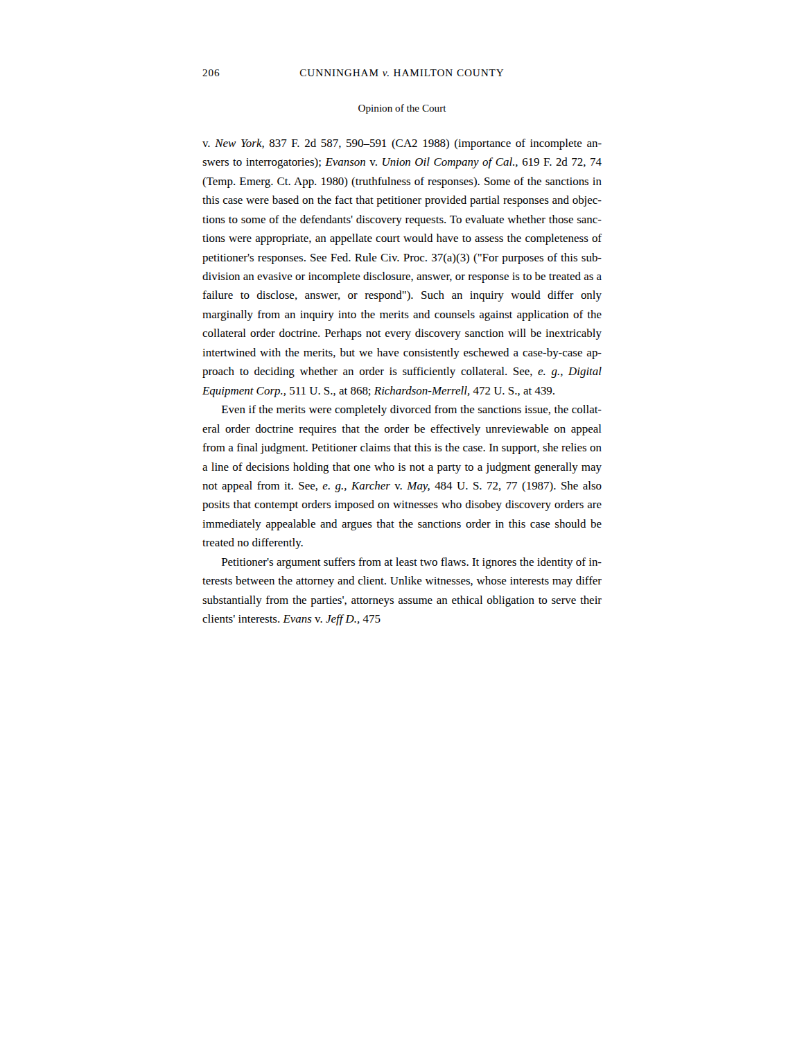206 Cunningham v. Hamilton County
Opinion of the Court
v. New York, 837 F. 2d 587, 590–591 (CA2 1988) (importance of incomplete answers to interrogatories); Evanson v. Union Oil Company of Cal., 619 F. 2d 72, 74 (Temp. Emerg. Ct. App. 1980) (truthfulness of responses). Some of the sanctions in this case were based on the fact that petitioner provided partial responses and objections to some of the defendants' discovery requests. To evaluate whether those sanctions were appropriate, an appellate court would have to assess the completeness of petitioner's responses. See Fed. Rule Civ. Proc. 37(a)(3) ("For purposes of this subdivision an evasive or incomplete disclosure, answer, or response is to be treated as a failure to disclose, answer, or respond"). Such an inquiry would differ only marginally from an inquiry into the merits and counsels against application of the collateral order doctrine. Perhaps not every discovery sanction will be inextricably intertwined with the merits, but we have consistently eschewed a case-by-case approach to deciding whether an order is sufficiently collateral. See, e. g., Digital Equipment Corp., 511 U. S., at 868; Richardson-Merrell, 472 U. S., at 439.
Even if the merits were completely divorced from the sanctions issue, the collateral order doctrine requires that the order be effectively unreviewable on appeal from a final judgment. Petitioner claims that this is the case. In support, she relies on a line of decisions holding that one who is not a party to a judgment generally may not appeal from it. See, e. g., Karcher v. May, 484 U. S. 72, 77 (1987). She also posits that contempt orders imposed on witnesses who disobey discovery orders are immediately appealable and argues that the sanctions order in this case should be treated no differently.
Petitioner's argument suffers from at least two flaws. It ignores the identity of interests between the attorney and client. Unlike witnesses, whose interests may differ substantially from the parties', attorneys assume an ethical obligation to serve their clients' interests. Evans v. Jeff D., 475